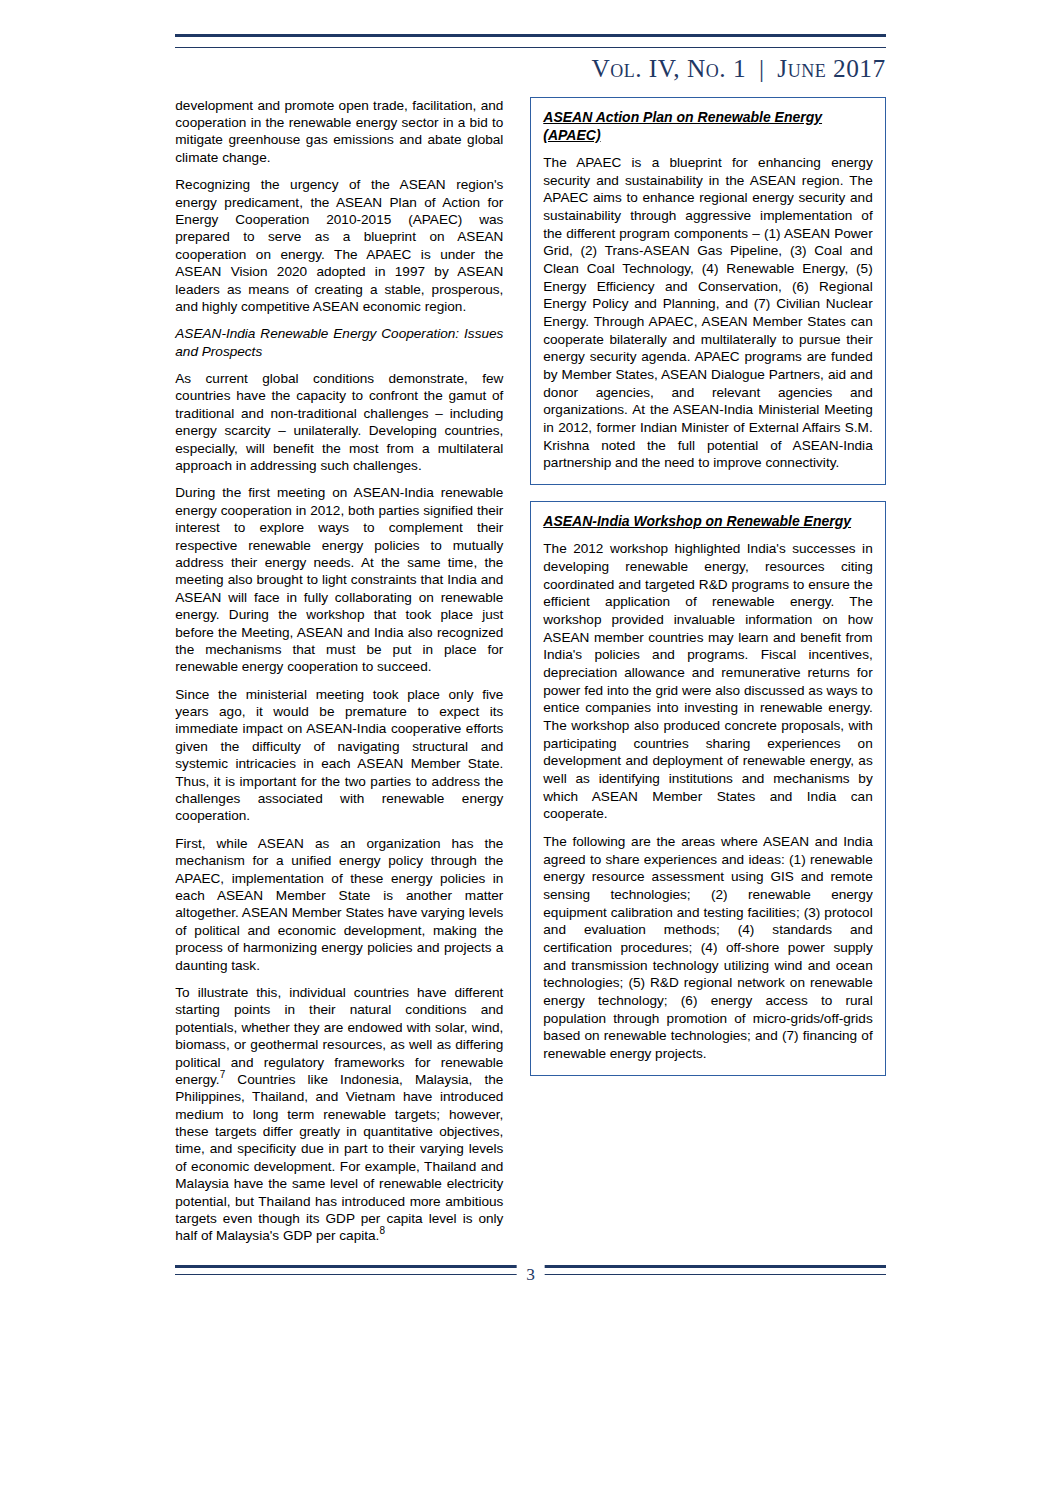Vol. IV, No. 1 | June 2017
development and promote open trade, facilitation, and cooperation in the renewable energy sector in a bid to mitigate greenhouse gas emissions and abate global climate change.
Recognizing the urgency of the ASEAN region's energy predicament, the ASEAN Plan of Action for Energy Cooperation 2010-2015 (APAEC) was prepared to serve as a blueprint on ASEAN cooperation on energy. The APAEC is under the ASEAN Vision 2020 adopted in 1997 by ASEAN leaders as means of creating a stable, prosperous, and highly competitive ASEAN economic region.
ASEAN-India Renewable Energy Cooperation: Issues and Prospects
As current global conditions demonstrate, few countries have the capacity to confront the gamut of traditional and non-traditional challenges – including energy scarcity – unilaterally. Developing countries, especially, will benefit the most from a multilateral approach in addressing such challenges.
During the first meeting on ASEAN-India renewable energy cooperation in 2012, both parties signified their interest to explore ways to complement their respective renewable energy policies to mutually address their energy needs. At the same time, the meeting also brought to light constraints that India and ASEAN will face in fully collaborating on renewable energy. During the workshop that took place just before the Meeting, ASEAN and India also recognized the mechanisms that must be put in place for renewable energy cooperation to succeed.
Since the ministerial meeting took place only five years ago, it would be premature to expect its immediate impact on ASEAN-India cooperative efforts given the difficulty of navigating structural and systemic intricacies in each ASEAN Member State. Thus, it is important for the two parties to address the challenges associated with renewable energy cooperation.
First, while ASEAN as an organization has the mechanism for a unified energy policy through the APAEC, implementation of these energy policies in each ASEAN Member State is another matter altogether. ASEAN Member States have varying levels of political and economic development, making the process of harmonizing energy policies and projects a daunting task.
To illustrate this, individual countries have different starting points in their natural conditions and potentials, whether they are endowed with solar, wind, biomass, or geothermal resources, as well as differing political and regulatory frameworks for renewable energy.7 Countries like Indonesia, Malaysia, the Philippines, Thailand, and Vietnam have introduced medium to long term renewable targets; however, these targets differ greatly in quantitative objectives, time, and specificity due in part to their varying levels of economic development. For example, Thailand and Malaysia have the same level of renewable electricity potential, but Thailand has introduced more ambitious targets even though its GDP per capita level is only half of Malaysia's GDP per capita.8
ASEAN Action Plan on Renewable Energy (APAEC)
The APAEC is a blueprint for enhancing energy security and sustainability in the ASEAN region. The APAEC aims to enhance regional energy security and sustainability through aggressive implementation of the different program components – (1) ASEAN Power Grid, (2) Trans-ASEAN Gas Pipeline, (3) Coal and Clean Coal Technology, (4) Renewable Energy, (5) Energy Efficiency and Conservation, (6) Regional Energy Policy and Planning, and (7) Civilian Nuclear Energy. Through APAEC, ASEAN Member States can cooperate bilaterally and multilaterally to pursue their energy security agenda. APAEC programs are funded by Member States, ASEAN Dialogue Partners, aid and donor agencies, and relevant agencies and organizations. At the ASEAN-India Ministerial Meeting in 2012, former Indian Minister of External Affairs S.M. Krishna noted the full potential of ASEAN-India partnership and the need to improve connectivity.
ASEAN-India Workshop on Renewable Energy
The 2012 workshop highlighted India's successes in developing renewable energy, resources citing coordinated and targeted R&D programs to ensure the efficient application of renewable energy. The workshop provided invaluable information on how ASEAN member countries may learn and benefit from India's policies and programs. Fiscal incentives, depreciation allowance and remunerative returns for power fed into the grid were also discussed as ways to entice companies into investing in renewable energy. The workshop also produced concrete proposals, with participating countries sharing experiences on development and deployment of renewable energy, as well as identifying institutions and mechanisms by which ASEAN Member States and India can cooperate.
The following are the areas where ASEAN and India agreed to share experiences and ideas: (1) renewable energy resource assessment using GIS and remote sensing technologies; (2) renewable energy equipment calibration and testing facilities; (3) protocol and evaluation methods; (4) standards and certification procedures; (4) off-shore power supply and transmission technology utilizing wind and ocean technologies; (5) R&D regional network on renewable energy technology; (6) energy access to rural population through promotion of micro-grids/off-grids based on renewable technologies; and (7) financing of renewable energy projects.
3